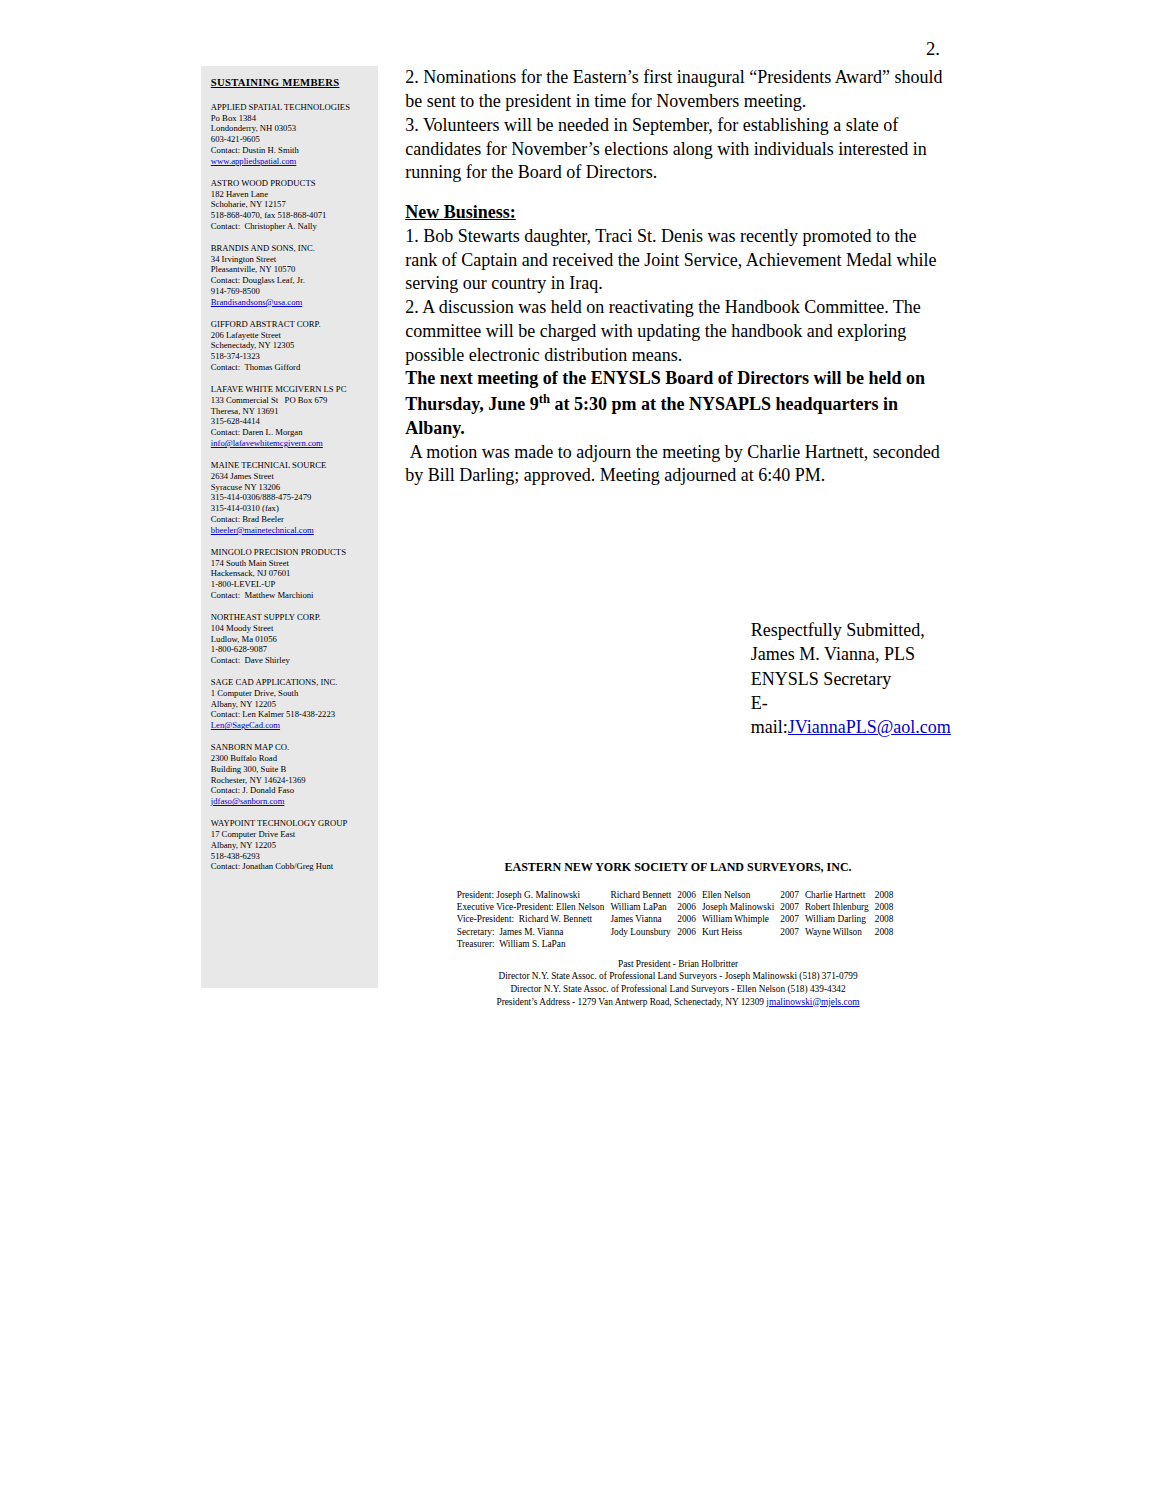2.
SUSTAINING MEMBERS
APPLIED SPATIAL TECHNOLOGIES
Po Box 1384
Londonderry, NH 03053
603-421-9605
Contact: Dustin H. Smith
www.appliedspatial.com
ASTRO WOOD PRODUCTS
182 Haven Lane
Schoharie, NY 12157
518-868-4070, fax 518-868-4071
Contact: Christopher A. Nally
BRANDIS AND SONS, INC.
34 Irvington Street
Pleasantville, NY 10570
Contact: Douglass Leaf, Jr.
914-769-8500
Brandisandsons@usa.com
GIFFORD ABSTRACT CORP.
206 Lafayette Street
Schenectady, NY 12305
518-374-1323
Contact: Thomas Gifford
LAFAVE WHITE MCGIVERN LS PC
133 Commercial St PO Box 679
Theresa, NY 13691
315-628-4414
Contact: Daren L. Morgan
info@lafavewhitemcgivern.com
MAINE TECHNICAL SOURCE
2634 James Street
Syracuse NY 13206
315-414-0306/888-475-2479
315-414-0310 (fax)
Contact: Brad Beeler
bbeeler@mainetechnical.com
MINGOLO PRECISION PRODUCTS
174 South Main Street
Hackensack, NJ 07601
1-800-LEVEL-UP
Contact: Matthew Marchioni
NORTHEAST SUPPLY CORP.
104 Moody Street
Ludlow, Ma 01056
1-800-628-9087
Contact: Dave Shirley
SAGE CAD APPLICATIONS, INC.
1 Computer Drive, South
Albany, NY 12205
Contact: Len Kalmer 518-438-2223
Len@SageCad.com
SANBORN MAP CO.
2300 Buffalo Road
Building 300, Suite B
Rochester, NY 14624-1369
Contact: J. Donald Faso
jdfaso@sanborn.com
WAYPOINT TECHNOLOGY GROUP
17 Computer Drive East
Albany, NY 12205
518-438-6293
Contact: Jonathan Cobb/Greg Hunt
2. Nominations for the Eastern’s first inaugural “Presidents Award” should be sent to the president in time for Novembers meeting.
3. Volunteers will be needed in September, for establishing a slate of candidates for November’s elections along with individuals interested in running for the Board of Directors.
New Business:
1. Bob Stewarts daughter, Traci St. Denis was recently promoted to the rank of Captain and received the Joint Service, Achievement Medal while serving our country in Iraq.
2. A discussion was held on reactivating the Handbook Committee. The committee will be charged with updating the handbook and exploring possible electronic distribution means.
The next meeting of the ENYSLS Board of Directors will be held on Thursday, June 9th at 5:30 pm at the NYSAPLS headquarters in Albany.
A motion was made to adjourn the meeting by Charlie Hartnett, seconded by Bill Darling; approved. Meeting adjourned at 6:40 PM.
Respectfully Submitted,
James M. Vianna, PLS
ENYSLS Secretary
E-mail:JViannaPLS@aol.com
EASTERN NEW YORK SOCIETY OF LAND SURVEYORS, INC.
| President: Joseph G. Malinowski | Richard Bennett | 2006 | Ellen Nelson | 2007 | Charlie Hartnett | 2008 |
| Executive Vice-President: Ellen Nelson | William LaPan | 2006 | Joseph Malinowski | 2007 | Robert Ihlenburg | 2008 |
| Vice-President: Richard W. Bennett | James Vianna | 2006 | William Whimple | 2007 | William Darling | 2008 |
| Secretary: James M. Vianna | Jody Lounsbury | 2006 | Kurt Heiss | 2007 | Wayne Willson | 2008 |
| Treasurer: William S. LaPan | | | | | | |
Past President - Brian Holbritter
Director N.Y. State Assoc. of Professional Land Surveyors - Joseph Malinowski (518) 371-0799
Director N.Y. State Assoc. of Professional Land Surveyors - Ellen Nelson (518) 439-4342
President’s Address - 1279 Van Antwerp Road, Schenectady, NY 12309 jmalinowski@mjels.com